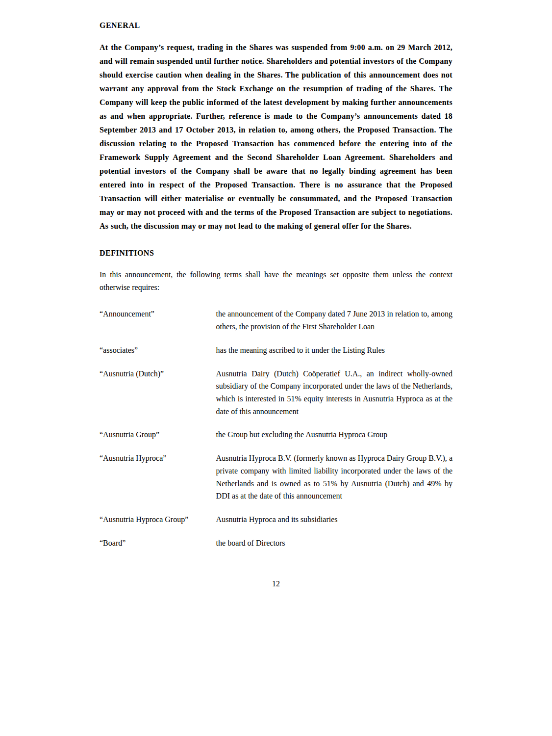GENERAL
At the Company’s request, trading in the Shares was suspended from 9:00 a.m. on 29 March 2012, and will remain suspended until further notice. Shareholders and potential investors of the Company should exercise caution when dealing in the Shares. The publication of this announcement does not warrant any approval from the Stock Exchange on the resumption of trading of the Shares. The Company will keep the public informed of the latest development by making further announcements as and when appropriate. Further, reference is made to the Company’s announcements dated 18 September 2013 and 17 October 2013, in relation to, among others, the Proposed Transaction. The discussion relating to the Proposed Transaction has commenced before the entering into of the Framework Supply Agreement and the Second Shareholder Loan Agreement. Shareholders and potential investors of the Company shall be aware that no legally binding agreement has been entered into in respect of the Proposed Transaction. There is no assurance that the Proposed Transaction will either materialise or eventually be consummated, and the Proposed Transaction may or may not proceed with and the terms of the Proposed Transaction are subject to negotiations. As such, the discussion may or may not lead to the making of general offer for the Shares.
DEFINITIONS
In this announcement, the following terms shall have the meanings set opposite them unless the context otherwise requires:
| “Announcement” | the announcement of the Company dated 7 June 2013 in relation to, among others, the provision of the First Shareholder Loan |
| “associates” | has the meaning ascribed to it under the Listing Rules |
| “Ausnutria (Dutch)” | Ausnutria Dairy (Dutch) Coöperatief U.A., an indirect wholly-owned subsidiary of the Company incorporated under the laws of the Netherlands, which is interested in 51% equity interests in Ausnutria Hyproca as at the date of this announcement |
| “Ausnutria Group” | the Group but excluding the Ausnutria Hyproca Group |
| “Ausnutria Hyproca” | Ausnutria Hyproca B.V. (formerly known as Hyproca Dairy Group B.V.), a private company with limited liability incorporated under the laws of the Netherlands and is owned as to 51% by Ausnutria (Dutch) and 49% by DDI as at the date of this announcement |
| “Ausnutria Hyproca Group” | Ausnutria Hyproca and its subsidiaries |
| “Board” | the board of Directors |
12